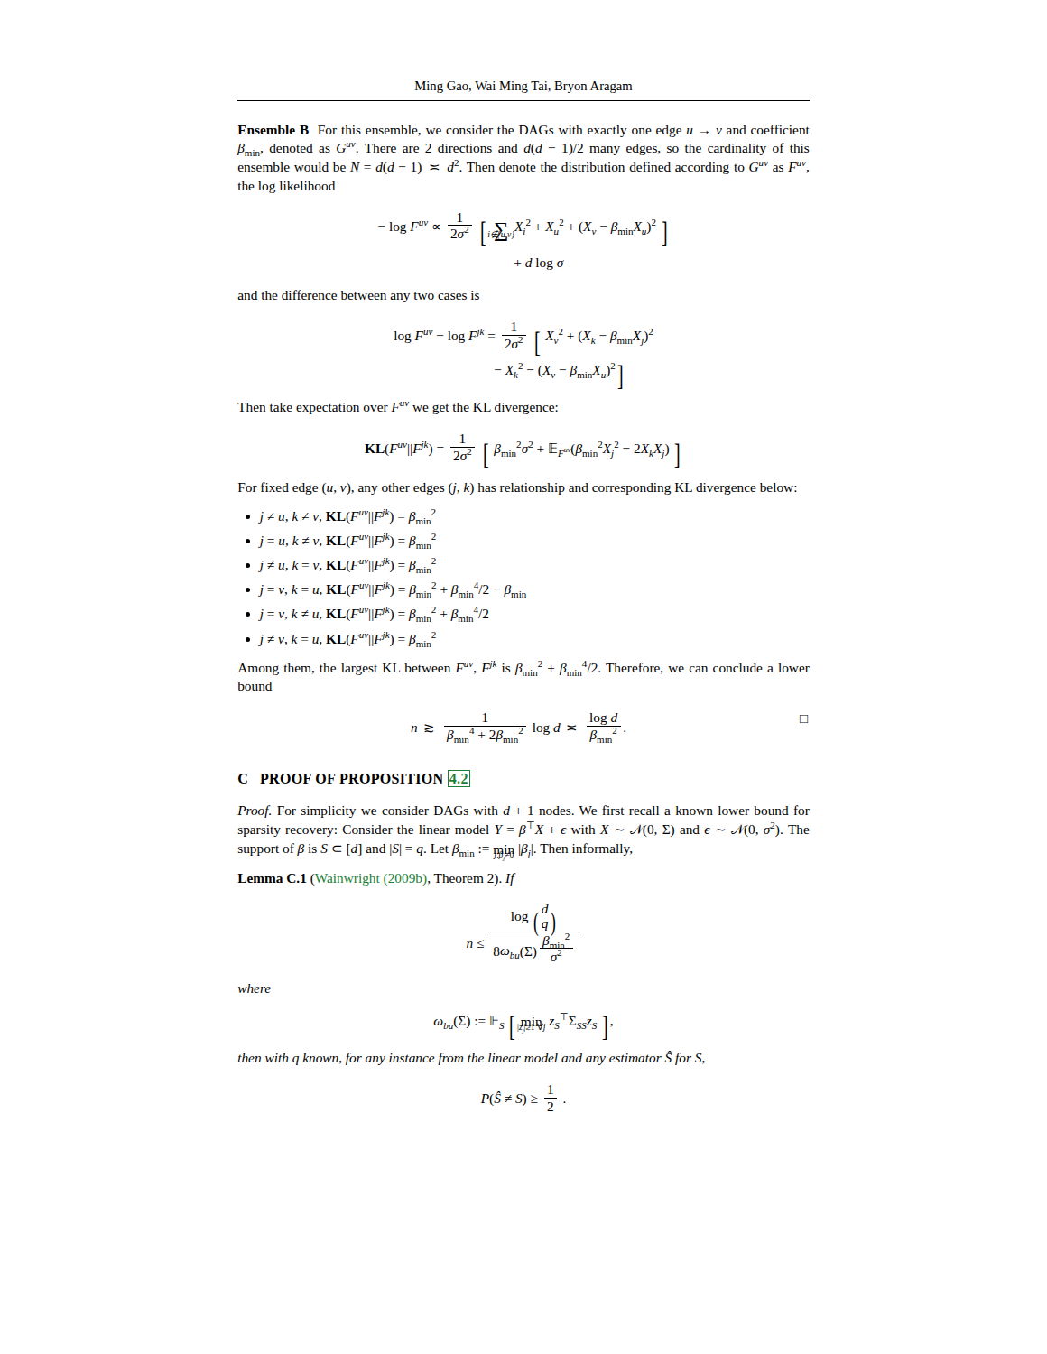Ming Gao, Wai Ming Tai, Bryon Aragam
Ensemble B For this ensemble, we consider the DAGs with exactly one edge u → v and coefficient βmin, denoted as Guv. There are 2 directions and d(d − 1)/2 many edges, so the cardinality of this ensemble would be N = d(d − 1) ≍ d2. Then denote the distribution defined according to Guv as Fuv, the log likelihood
− log Fuv ∝ 12σ2 [ ∑i∉{u,v} Xi2 + Xu2 + (Xv − βminXu)2 ]
+ d log σ
and the difference between any two cases is
log Fuv − log Fjk = 12σ2 [ Xv2 + (Xk − βminXj)2
− Xk2 − (Xv − βminXu)2]
Then take expectation over Fuv we get the KL divergence:
KL(Fuv||Fjk) = 12σ2 [ βmin2σ2 + 𝔼Fuv(βmin2Xj2 − 2Xk Xj) ]
For fixed edge (u, v), any other edges (j, k) has relationship and corresponding KL divergence below:
j ≠ u, k ≠ v, KL(Fuv||Fjk) = βmin2
j = u, k ≠ v, KL(Fuv||Fjk) = βmin2
j ≠ u, k = v, KL(Fuv||Fjk) = βmin2
j = v, k = u, KL(Fuv||Fjk) = βmin2 + βmin4/2 − βmin
j = v, k ≠ u, KL(Fuv||Fjk) = βmin2 + βmin4/2
j ≠ v, k = u, KL(Fuv||Fjk) = βmin2
Among them, the largest KL between Fuv, Fjk is βmin2 + βmin4/2. Therefore, we can conclude a lower bound
n ≳ 1 βmin4 + 2βmin2 log d ≍ log d βmin2. □
C PROOF OF PROPOSITION 4.2
Proof. For simplicity we consider DAGs with d + 1 nodes. We first recall a known lower bound for sparsity recovery: Consider the linear model Y = β⊤X + ϵ with X ∼ 𝒩(0, Σ) and ϵ ∼ 𝒩(0, σ2). The support of β is S ⊂ [d] and |S| = q. Let βmin := minj:βj≠0 |βj|. Then informally,
Lemma C.1 (Wainwright (2009b), Theorem 2). If
n ≤ log (dq) 8ωbu(Σ)βmin2 σ2
where
ωbu(Σ) := 𝔼S [ min|zj|≥1 ∀j zS⊤ΣSSzS ],
then with q known, for any instance from the linear model and any estimator Ŝ for S,
P(Ŝ ≠ S) ≥ 12 .